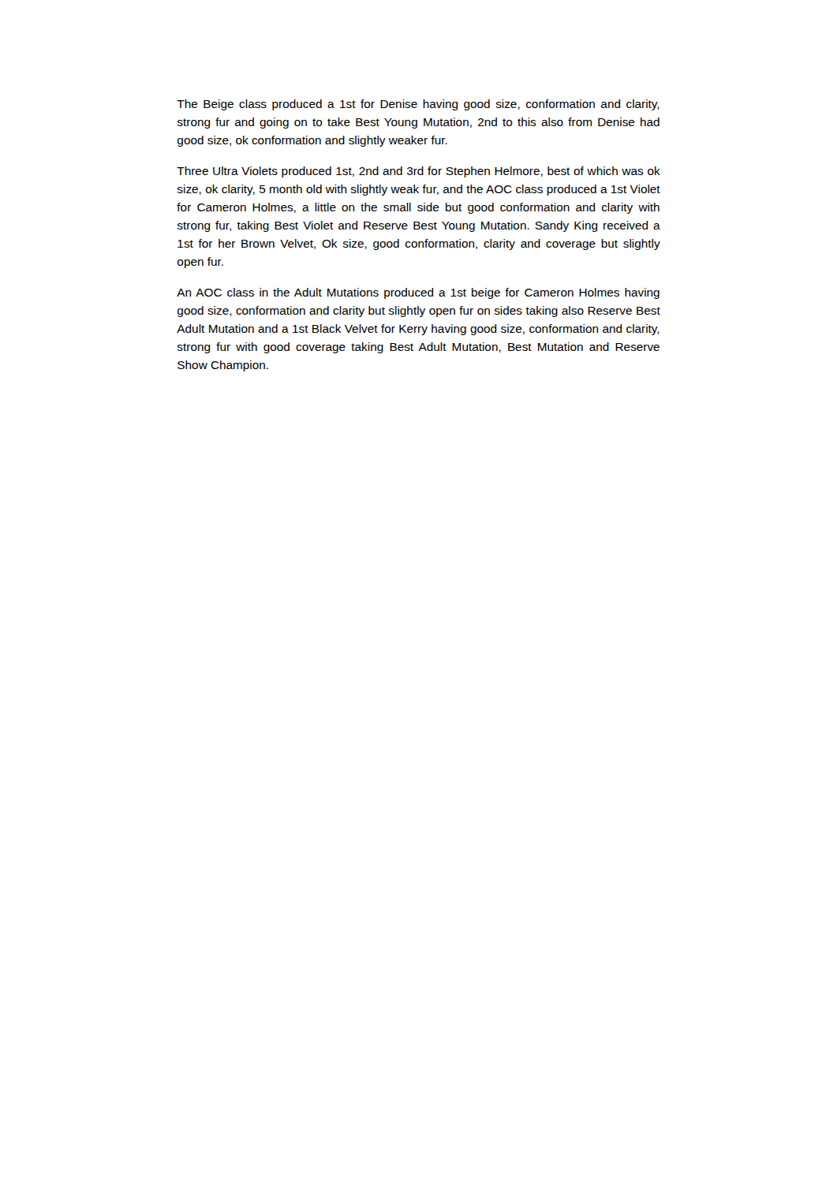The Beige class produced a 1st for Denise having good size, conformation and clarity, strong fur and going on to take Best Young Mutation, 2nd to this also from Denise had good size, ok conformation and slightly weaker fur.
Three Ultra Violets produced 1st, 2nd and 3rd for Stephen Helmore, best of which was ok size, ok clarity, 5 month old with slightly weak fur, and the AOC class produced a 1st Violet for Cameron Holmes, a little on the small side but good conformation and clarity with strong fur, taking Best Violet and Reserve Best Young Mutation. Sandy King received a 1st for her Brown Velvet, Ok size, good conformation, clarity and coverage but slightly open fur.
An AOC class in the Adult Mutations produced a 1st beige for Cameron Holmes having good size, conformation and clarity but slightly open fur on sides taking also Reserve Best Adult Mutation and a 1st Black Velvet for Kerry having good size, conformation and clarity, strong fur with good coverage taking Best Adult Mutation, Best Mutation and Reserve Show Champion.